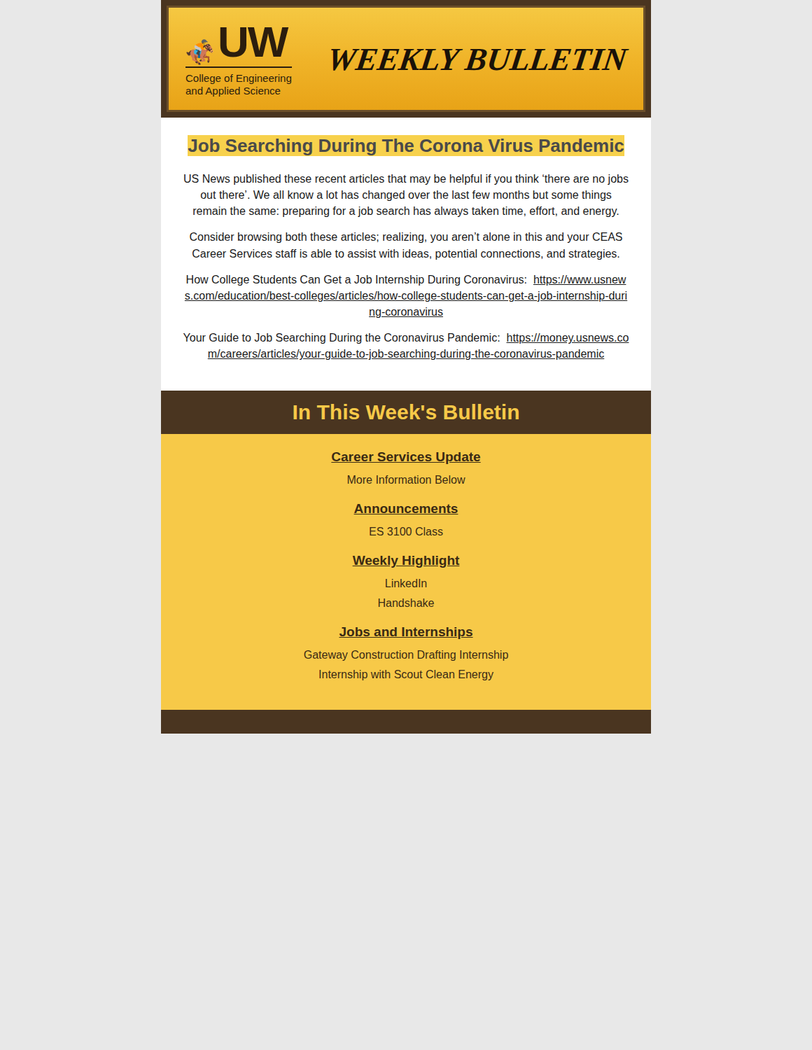🏇 UW
College of Engineering
and Applied Science
WEEKLY BULLETIN
Job Searching During The Corona Virus Pandemic
US News published these recent articles that may be helpful if you think ‘there are no jobs out there’. We all know a lot has changed over the last few months but some things remain the same: preparing for a job search has always taken time, effort, and energy.
Consider browsing both these articles; realizing, you aren’t alone in this and your CEAS Career Services staff is able to assist with ideas, potential connections, and strategies.
How College Students Can Get a Job Internship During Coronavirus: https://www.usnews.com/education/best-colleges/articles/how-college-students-can-get-a-job-internship-during-coronavirus
Your Guide to Job Searching During the Coronavirus Pandemic: https://money.usnews.com/careers/articles/your-guide-to-job-searching-during-the-coronavirus-pandemic
In This Week's Bulletin
Career Services Update
More Information Below
Announcements
ES 3100 Class
Weekly Highlight
LinkedIn
Handshake
Jobs and Internships
Gateway Construction Drafting Internship
Internship with Scout Clean Energy